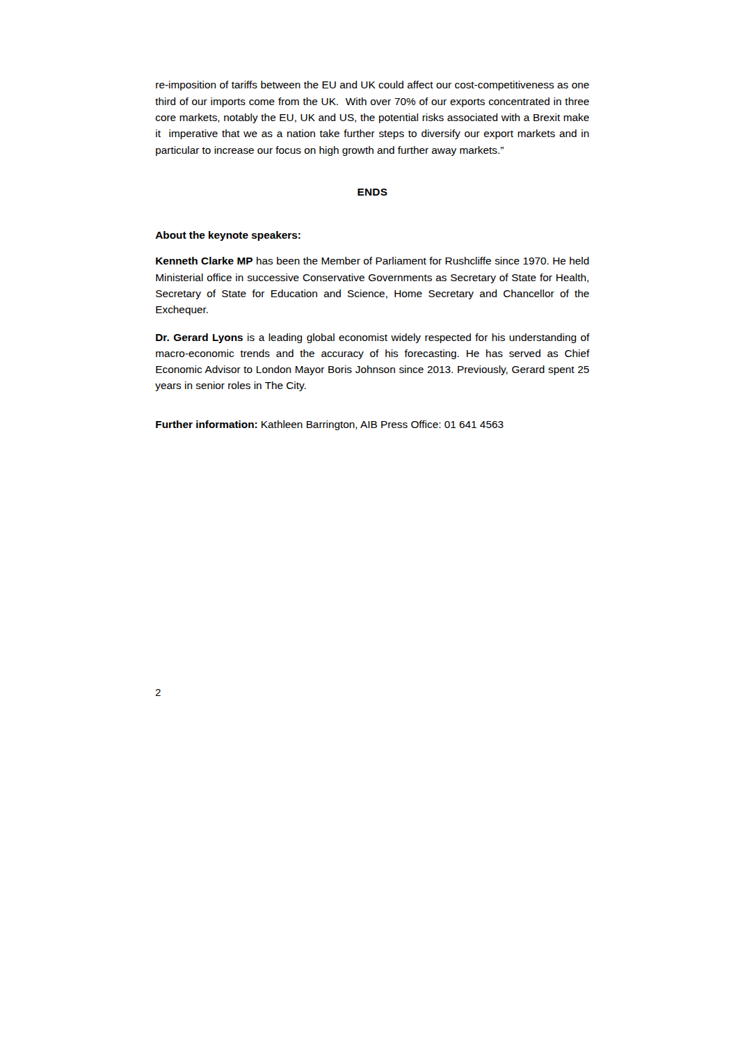re-imposition of tariffs between the EU and UK could affect our cost-competitiveness as one third of our imports come from the UK. With over 70% of our exports concentrated in three core markets, notably the EU, UK and US, the potential risks associated with a Brexit make it imperative that we as a nation take further steps to diversify our export markets and in particular to increase our focus on high growth and further away markets.”
ENDS
About the keynote speakers:
Kenneth Clarke MP has been the Member of Parliament for Rushcliffe since 1970. He held Ministerial office in successive Conservative Governments as Secretary of State for Health, Secretary of State for Education and Science, Home Secretary and Chancellor of the Exchequer.
Dr. Gerard Lyons is a leading global economist widely respected for his understanding of macro-economic trends and the accuracy of his forecasting. He has served as Chief Economic Advisor to London Mayor Boris Johnson since 2013. Previously, Gerard spent 25 years in senior roles in The City.
Further information: Kathleen Barrington, AIB Press Office: 01 641 4563
2